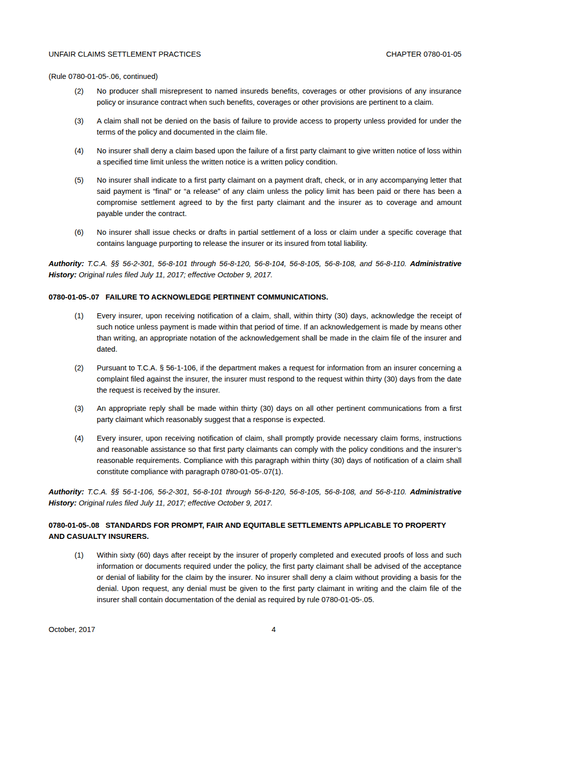UNFAIR CLAIMS SETTLEMENT PRACTICES CHAPTER 0780-01-05
(Rule 0780-01-05-.06, continued)
(2) No producer shall misrepresent to named insureds benefits, coverages or other provisions of any insurance policy or insurance contract when such benefits, coverages or other provisions are pertinent to a claim.
(3) A claim shall not be denied on the basis of failure to provide access to property unless provided for under the terms of the policy and documented in the claim file.
(4) No insurer shall deny a claim based upon the failure of a first party claimant to give written notice of loss within a specified time limit unless the written notice is a written policy condition.
(5) No insurer shall indicate to a first party claimant on a payment draft, check, or in any accompanying letter that said payment is “final” or “a release” of any claim unless the policy limit has been paid or there has been a compromise settlement agreed to by the first party claimant and the insurer as to coverage and amount payable under the contract.
(6) No insurer shall issue checks or drafts in partial settlement of a loss or claim under a specific coverage that contains language purporting to release the insurer or its insured from total liability.
Authority: T.C.A. §§ 56-2-301, 56-8-101 through 56-8-120, 56-8-104, 56-8-105, 56-8-108, and 56-8-110. Administrative History: Original rules filed July 11, 2017; effective October 9, 2017.
0780-01-05-.07 FAILURE TO ACKNOWLEDGE PERTINENT COMMUNICATIONS.
(1) Every insurer, upon receiving notification of a claim, shall, within thirty (30) days, acknowledge the receipt of such notice unless payment is made within that period of time. If an acknowledgement is made by means other than writing, an appropriate notation of the acknowledgement shall be made in the claim file of the insurer and dated.
(2) Pursuant to T.C.A. § 56-1-106, if the department makes a request for information from an insurer concerning a complaint filed against the insurer, the insurer must respond to the request within thirty (30) days from the date the request is received by the insurer.
(3) An appropriate reply shall be made within thirty (30) days on all other pertinent communications from a first party claimant which reasonably suggest that a response is expected.
(4) Every insurer, upon receiving notification of claim, shall promptly provide necessary claim forms, instructions and reasonable assistance so that first party claimants can comply with the policy conditions and the insurer’s reasonable requirements. Compliance with this paragraph within thirty (30) days of notification of a claim shall constitute compliance with paragraph 0780-01-05-.07(1).
Authority: T.C.A. §§ 56-1-106, 56-2-301, 56-8-101 through 56-8-120, 56-8-105, 56-8-108, and 56-8-110. Administrative History: Original rules filed July 11, 2017; effective October 9, 2017.
0780-01-05-.08 STANDARDS FOR PROMPT, FAIR AND EQUITABLE SETTLEMENTS APPLICABLE TO PROPERTY AND CASUALTY INSURERS.
(1) Within sixty (60) days after receipt by the insurer of properly completed and executed proofs of loss and such information or documents required under the policy, the first party claimant shall be advised of the acceptance or denial of liability for the claim by the insurer. No insurer shall deny a claim without providing a basis for the denial. Upon request, any denial must be given to the first party claimant in writing and the claim file of the insurer shall contain documentation of the denial as required by rule 0780-01-05-.05.
October, 2017 4